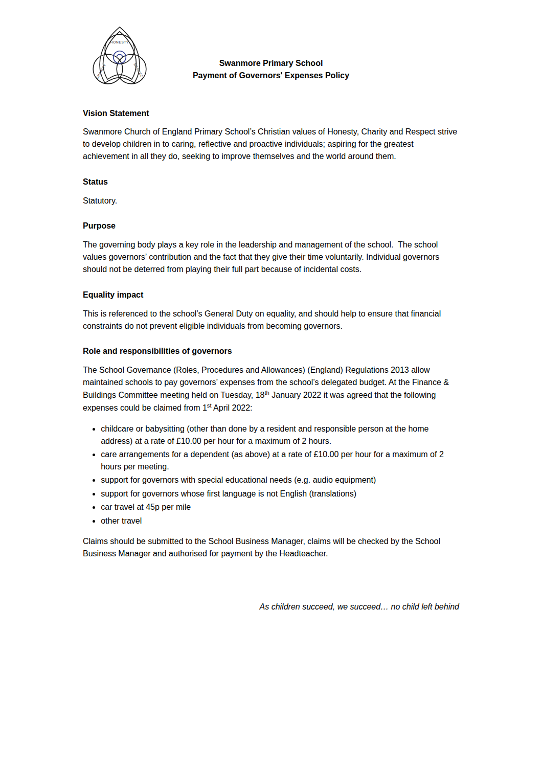HONESTY CHARITY RESPECT
Swanmore Primary School
Payment of Governors' Expenses Policy
Vision Statement
Swanmore Church of England Primary School’s Christian values of Honesty, Charity and Respect strive to develop children in to caring, reflective and proactive individuals; aspiring for the greatest achievement in all they do, seeking to improve themselves and the world around them.
Status
Statutory.
Purpose
The governing body plays a key role in the leadership and management of the school. The school values governors’ contribution and the fact that they give their time voluntarily. Individual governors should not be deterred from playing their full part because of incidental costs.
Equality impact
This is referenced to the school’s General Duty on equality, and should help to ensure that financial constraints do not prevent eligible individuals from becoming governors.
Role and responsibilities of governors
The School Governance (Roles, Procedures and Allowances) (England) Regulations 2013 allow maintained schools to pay governors’ expenses from the school’s delegated budget. At the Finance & Buildings Committee meeting held on Tuesday, 18th January 2022 it was agreed that the following expenses could be claimed from 1st April 2022:
childcare or babysitting (other than done by a resident and responsible person at the home address) at a rate of £10.00 per hour for a maximum of 2 hours.
care arrangements for a dependent (as above) at a rate of £10.00 per hour for a maximum of 2 hours per meeting.
support for governors with special educational needs (e.g. audio equipment)
support for governors whose first language is not English (translations)
car travel at 45p per mile
other travel
Claims should be submitted to the School Business Manager, claims will be checked by the School Business Manager and authorised for payment by the Headteacher.
As children succeed, we succeed… no child left behind